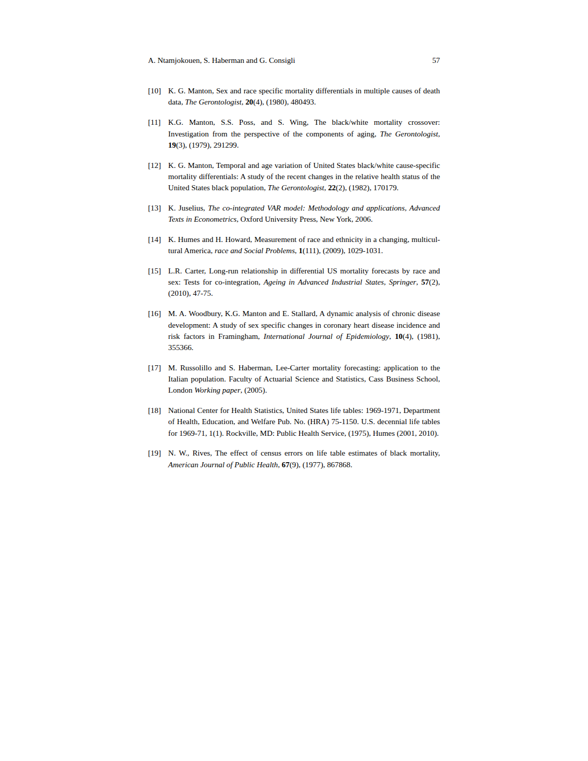A. Ntamjokouen, S. Haberman and G. Consigli 57
[10] K. G. Manton, Sex and race specific mortality differentials in multiple causes of death data, The Gerontologist, 20(4), (1980), 480493.
[11] K.G. Manton, S.S. Poss, and S. Wing, The black/white mortality crossover: Investigation from the perspective of the components of aging, The Gerontologist, 19(3), (1979), 291299.
[12] K. G. Manton, Temporal and age variation of United States black/white cause-specific mortality differentials: A study of the recent changes in the relative health status of the United States black population, The Gerontologist, 22(2), (1982), 170179.
[13] K. Juselius, The co-integrated VAR model: Methodology and applications, Advanced Texts in Econometrics, Oxford University Press, New York, 2006.
[14] K. Humes and H. Howard, Measurement of race and ethnicity in a changing, multicultural America, race and Social Problems, 1(111), (2009), 1029-1031.
[15] L.R. Carter, Long-run relationship in differential US mortality forecasts by race and sex: Tests for co-integration, Ageing in Advanced Industrial States, Springer, 57(2), (2010), 47-75.
[16] M. A. Woodbury, K.G. Manton and E. Stallard, A dynamic analysis of chronic disease development: A study of sex specific changes in coronary heart disease incidence and risk factors in Framingham, International Journal of Epidemiology, 10(4), (1981), 355366.
[17] M. Russolillo and S. Haberman, Lee-Carter mortality forecasting: application to the Italian population. Faculty of Actuarial Science and Statistics, Cass Business School, London Working paper, (2005).
[18] National Center for Health Statistics, United States life tables: 1969-1971, Department of Health, Education, and Welfare Pub. No. (HRA) 75-1150. U.S. decennial life tables for 1969-71, 1(1). Rockville, MD: Public Health Service, (1975), Humes (2001, 2010).
[19] N. W., Rives, The effect of census errors on life table estimates of black mortality, American Journal of Public Health, 67(9), (1977), 867868.